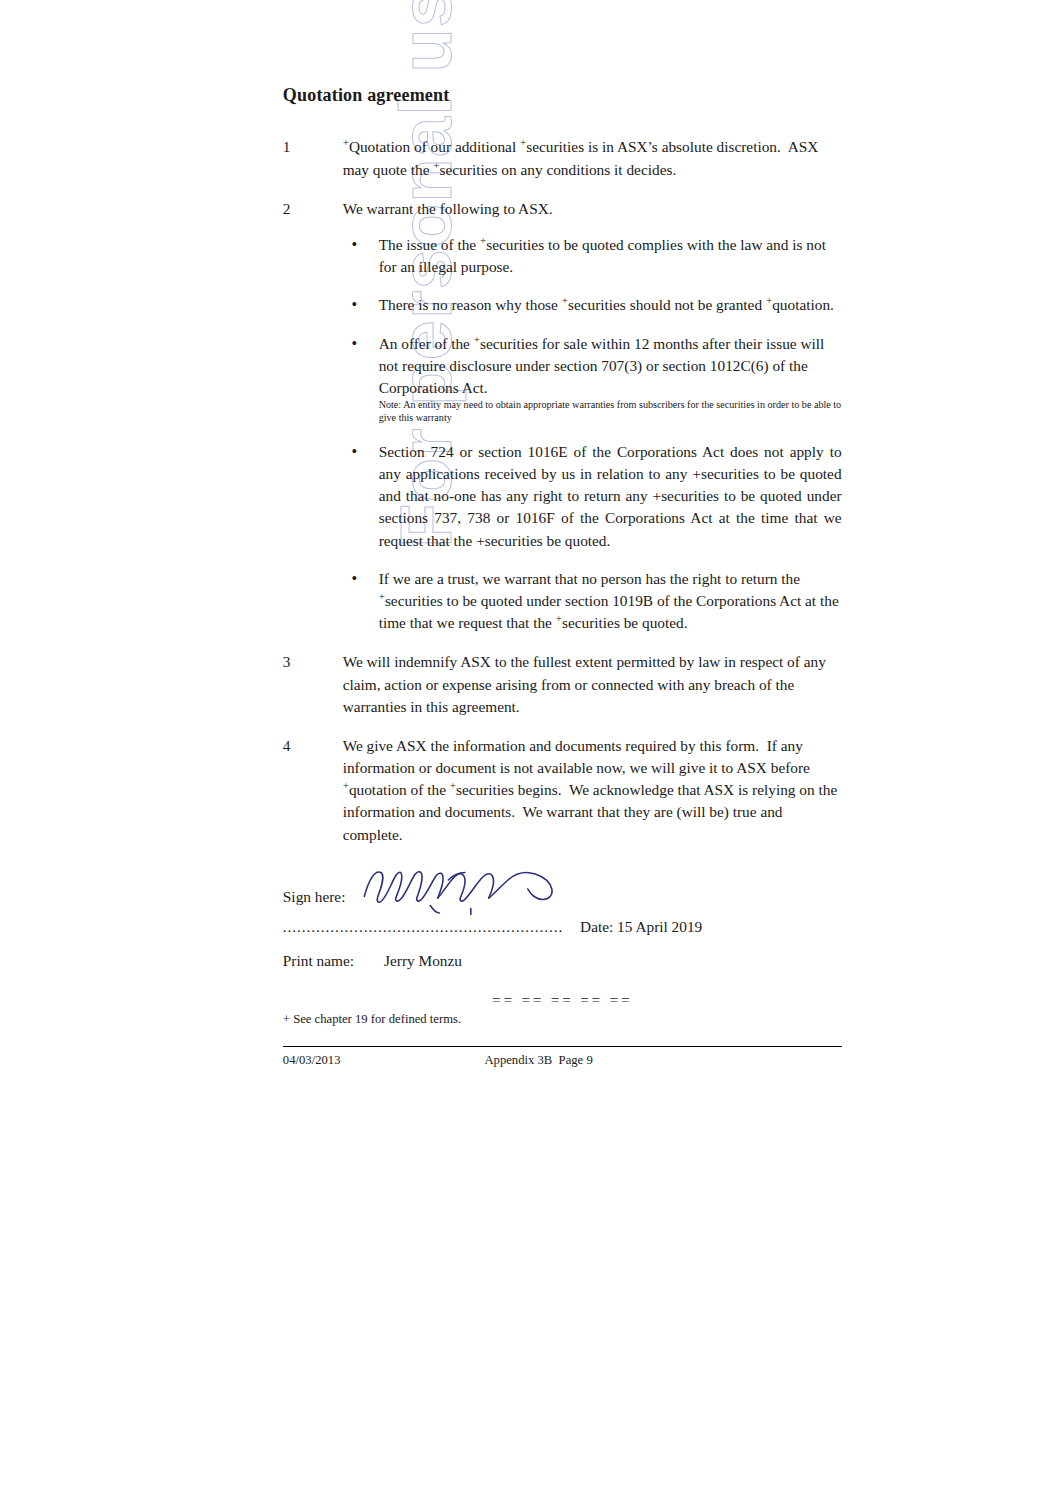For personal use only
Quotation agreement
1
+Quotation of our additional +securities is in ASX’s absolute discretion. ASX may quote the +securities on any conditions it decides.
2
We warrant the following to ASX.
The issue of the +securities to be quoted complies with the law and is not for an illegal purpose.
There is no reason why those +securities should not be granted +quotation.
An offer of the +securities for sale within 12 months after their issue will not require disclosure under section 707(3) or section 1012C(6) of the Corporations Act.
Note: An entity may need to obtain appropriate warranties from subscribers for the securities in order to be able to give this warranty
Section 724 or section 1016E of the Corporations Act does not apply to any applications received by us in relation to any +securities to be quoted and that no-one has any right to return any +securities to be quoted under sections 737, 738 or 1016F of the Corporations Act at the time that we request that the +securities be quoted.
If we are a trust, we warrant that no person has the right to return the +securities to be quoted under section 1019B of the Corporations Act at the time that we request that the +securities be quoted.
3
We will indemnify ASX to the fullest extent permitted by law in respect of any claim, action or expense arising from or connected with any breach of the warranties in this agreement.
4
We give ASX the information and documents required by this form. If any information or document is not available now, we will give it to ASX before +quotation of the +securities begins. We acknowledge that ASX is relying on the information and documents. We warrant that they are (will be) true and complete.
Sign here:
........................................................... Date: 15 April 2019
Print name: Jerry Monzu
== == == == ==
+ See chapter 19 for defined terms.
04/03/2013 Appendix 3B Page 9